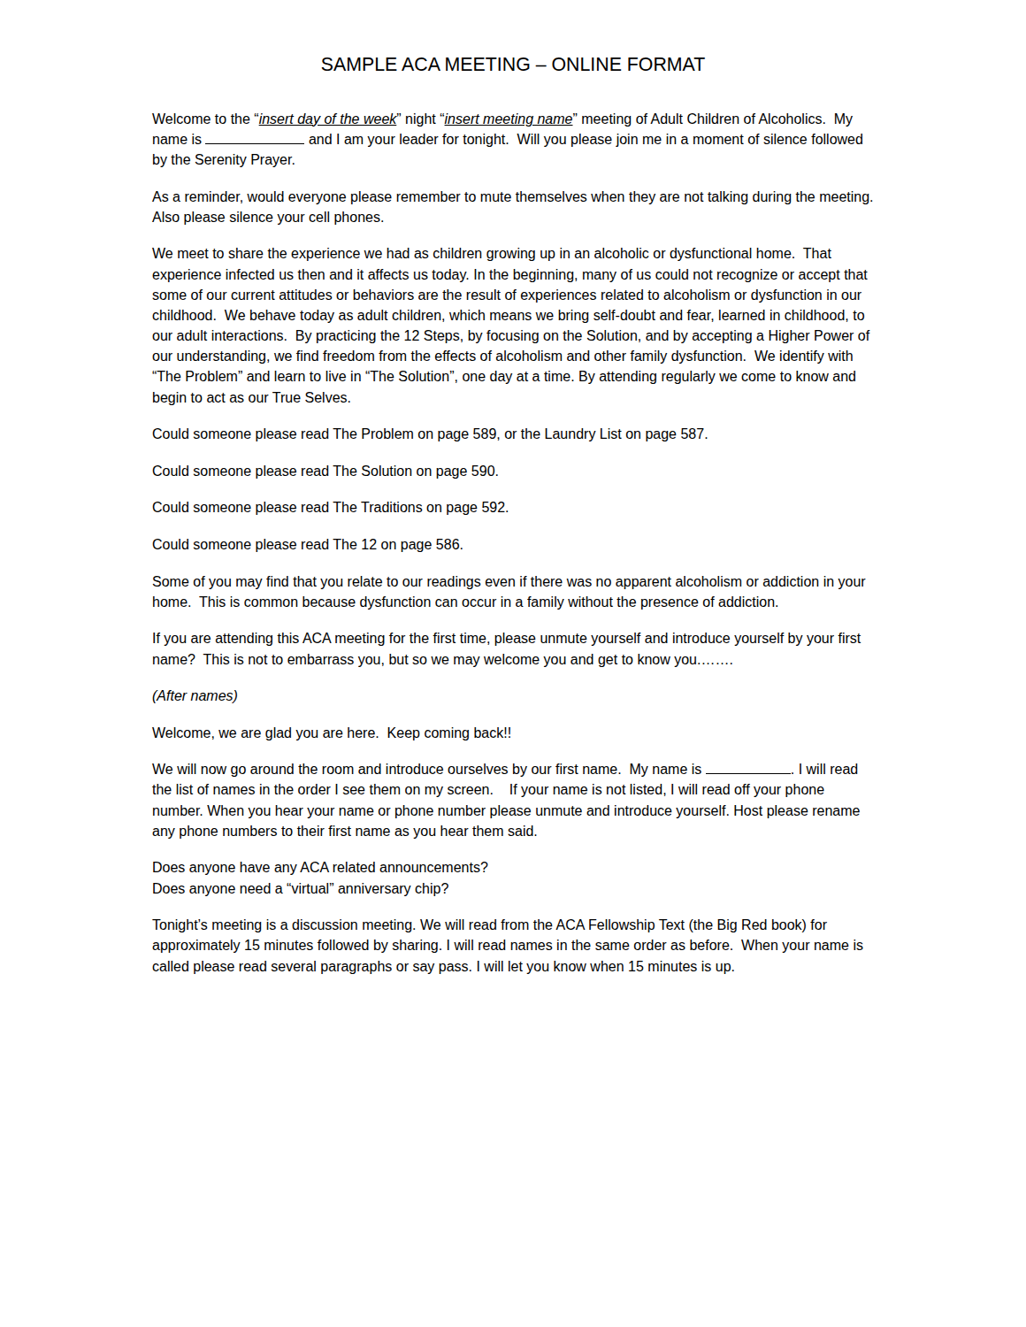SAMPLE ACA MEETING – ONLINE FORMAT
Welcome to the “insert day of the week” night “insert meeting name” meeting of Adult Children of Alcoholics. My name is and I am your leader for tonight. Will you please join me in a moment of silence followed by the Serenity Prayer.
As a reminder, would everyone please remember to mute themselves when they are not talking during the meeting. Also please silence your cell phones.
We meet to share the experience we had as children growing up in an alcoholic or dysfunctional home. That experience infected us then and it affects us today. In the beginning, many of us could not recognize or accept that some of our current attitudes or behaviors are the result of experiences related to alcoholism or dysfunction in our childhood. We behave today as adult children, which means we bring self-doubt and fear, learned in childhood, to our adult interactions. By practicing the 12 Steps, by focusing on the Solution, and by accepting a Higher Power of our understanding, we find freedom from the effects of alcoholism and other family dysfunction. We identify with “The Problem” and learn to live in “The Solution”, one day at a time. By attending regularly we come to know and begin to act as our True Selves.
Could someone please read The Problem on page 589, or the Laundry List on page 587.
Could someone please read The Solution on page 590.
Could someone please read The Traditions on page 592.
Could someone please read The 12 on page 586.
Some of you may find that you relate to our readings even if there was no apparent alcoholism or addiction in your home. This is common because dysfunction can occur in a family without the presence of addiction.
If you are attending this ACA meeting for the first time, please unmute yourself and introduce yourself by your first name? This is not to embarrass you, but so we may welcome you and get to know you.…….
(After names)
Welcome, we are glad you are here. Keep coming back!!
We will now go around the room and introduce ourselves by our first name. My name is . I will read the list of names in the order I see them on my screen. If your name is not listed, I will read off your phone number. When you hear your name or phone number please unmute and introduce yourself. Host please rename any phone numbers to their first name as you hear them said.
Does anyone have any ACA related announcements?
Does anyone need a “virtual” anniversary chip?
Tonight’s meeting is a discussion meeting. We will read from the ACA Fellowship Text (the Big Red book) for approximately 15 minutes followed by sharing. I will read names in the same order as before. When your name is called please read several paragraphs or say pass. I will let you know when 15 minutes is up.